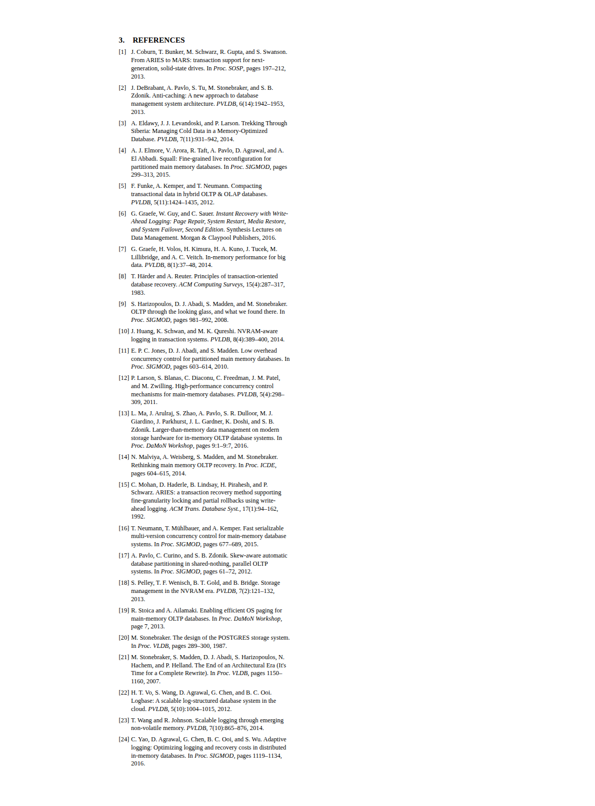3. REFERENCES
[1] J. Coburn, T. Bunker, M. Schwarz, R. Gupta, and S. Swanson. From ARIES to MARS: transaction support for next-generation, solid-state drives. In Proc. SOSP, pages 197–212, 2013.
[2] J. DeBrabant, A. Pavlo, S. Tu, M. Stonebraker, and S. B. Zdonik. Anti-caching: A new approach to database management system architecture. PVLDB, 6(14):1942–1953, 2013.
[3] A. Eldawy, J. J. Levandoski, and P. Larson. Trekking Through Siberia: Managing Cold Data in a Memory-Optimized Database. PVLDB, 7(11):931–942, 2014.
[4] A. J. Elmore, V. Arora, R. Taft, A. Pavlo, D. Agrawal, and A. El Abbadi. Squall: Fine-grained live reconfiguration for partitioned main memory databases. In Proc. SIGMOD, pages 299–313, 2015.
[5] F. Funke, A. Kemper, and T. Neumann. Compacting transactional data in hybrid OLTP & OLAP databases. PVLDB, 5(11):1424–1435, 2012.
[6] G. Graefe, W. Guy, and C. Sauer. Instant Recovery with Write-Ahead Logging: Page Repair, System Restart, Media Restore, and System Failover, Second Edition. Synthesis Lectures on Data Management. Morgan & Claypool Publishers, 2016.
[7] G. Graefe, H. Volos, H. Kimura, H. A. Kuno, J. Tucek, M. Lillibridge, and A. C. Veitch. In-memory performance for big data. PVLDB, 8(1):37–48, 2014.
[8] T. Härder and A. Reuter. Principles of transaction-oriented database recovery. ACM Computing Surveys, 15(4):287–317, 1983.
[9] S. Harizopoulos, D. J. Abadi, S. Madden, and M. Stonebraker. OLTP through the looking glass, and what we found there. In Proc. SIGMOD, pages 981–992, 2008.
[10] J. Huang, K. Schwan, and M. K. Qureshi. NVRAM-aware logging in transaction systems. PVLDB, 8(4):389–400, 2014.
[11] E. P. C. Jones, D. J. Abadi, and S. Madden. Low overhead concurrency control for partitioned main memory databases. In Proc. SIGMOD, pages 603–614, 2010.
[12] P. Larson, S. Blanas, C. Diaconu, C. Freedman, J. M. Patel, and M. Zwilling. High-performance concurrency control mechanisms for main-memory databases. PVLDB, 5(4):298–309, 2011.
[13] L. Ma, J. Arulraj, S. Zhao, A. Pavlo, S. R. Dulloor, M. J. Giardino, J. Parkhurst, J. L. Gardner, K. Doshi, and S. B. Zdonik. Larger-than-memory data management on modern storage hardware for in-memory OLTP database systems. In Proc. DaMoN Workshop, pages 9:1–9:7, 2016.
[14] N. Malviya, A. Weisberg, S. Madden, and M. Stonebraker. Rethinking main memory OLTP recovery. In Proc. ICDE, pages 604–615, 2014.
[15] C. Mohan, D. Haderle, B. Lindsay, H. Pirahesh, and P. Schwarz. ARIES: a transaction recovery method supporting fine-granularity locking and partial rollbacks using write-ahead logging. ACM Trans. Database Syst., 17(1):94–162, 1992.
[16] T. Neumann, T. Mühlbauer, and A. Kemper. Fast serializable multi-version concurrency control for main-memory database systems. In Proc. SIGMOD, pages 677–689, 2015.
[17] A. Pavlo, C. Curino, and S. B. Zdonik. Skew-aware automatic database partitioning in shared-nothing, parallel OLTP systems. In Proc. SIGMOD, pages 61–72, 2012.
[18] S. Pelley, T. F. Wenisch, B. T. Gold, and B. Bridge. Storage management in the NVRAM era. PVLDB, 7(2):121–132, 2013.
[19] R. Stoica and A. Ailamaki. Enabling efficient OS paging for main-memory OLTP databases. In Proc. DaMoN Workshop, page 7, 2013.
[20] M. Stonebraker. The design of the POSTGRES storage system. In Proc. VLDB, pages 289–300, 1987.
[21] M. Stonebraker, S. Madden, D. J. Abadi, S. Harizopoulos, N. Hachem, and P. Helland. The End of an Architectural Era (It's Time for a Complete Rewrite). In Proc. VLDB, pages 1150–1160, 2007.
[22] H. T. Vo, S. Wang, D. Agrawal, G. Chen, and B. C. Ooi. Logbase: A scalable log-structured database system in the cloud. PVLDB, 5(10):1004–1015, 2012.
[23] T. Wang and R. Johnson. Scalable logging through emerging non-volatile memory. PVLDB, 7(10):865–876, 2014.
[24] C. Yao, D. Agrawal, G. Chen, B. C. Ooi, and S. Wu. Adaptive logging: Optimizing logging and recovery costs in distributed in-memory databases. In Proc. SIGMOD, pages 1119–1134, 2016.